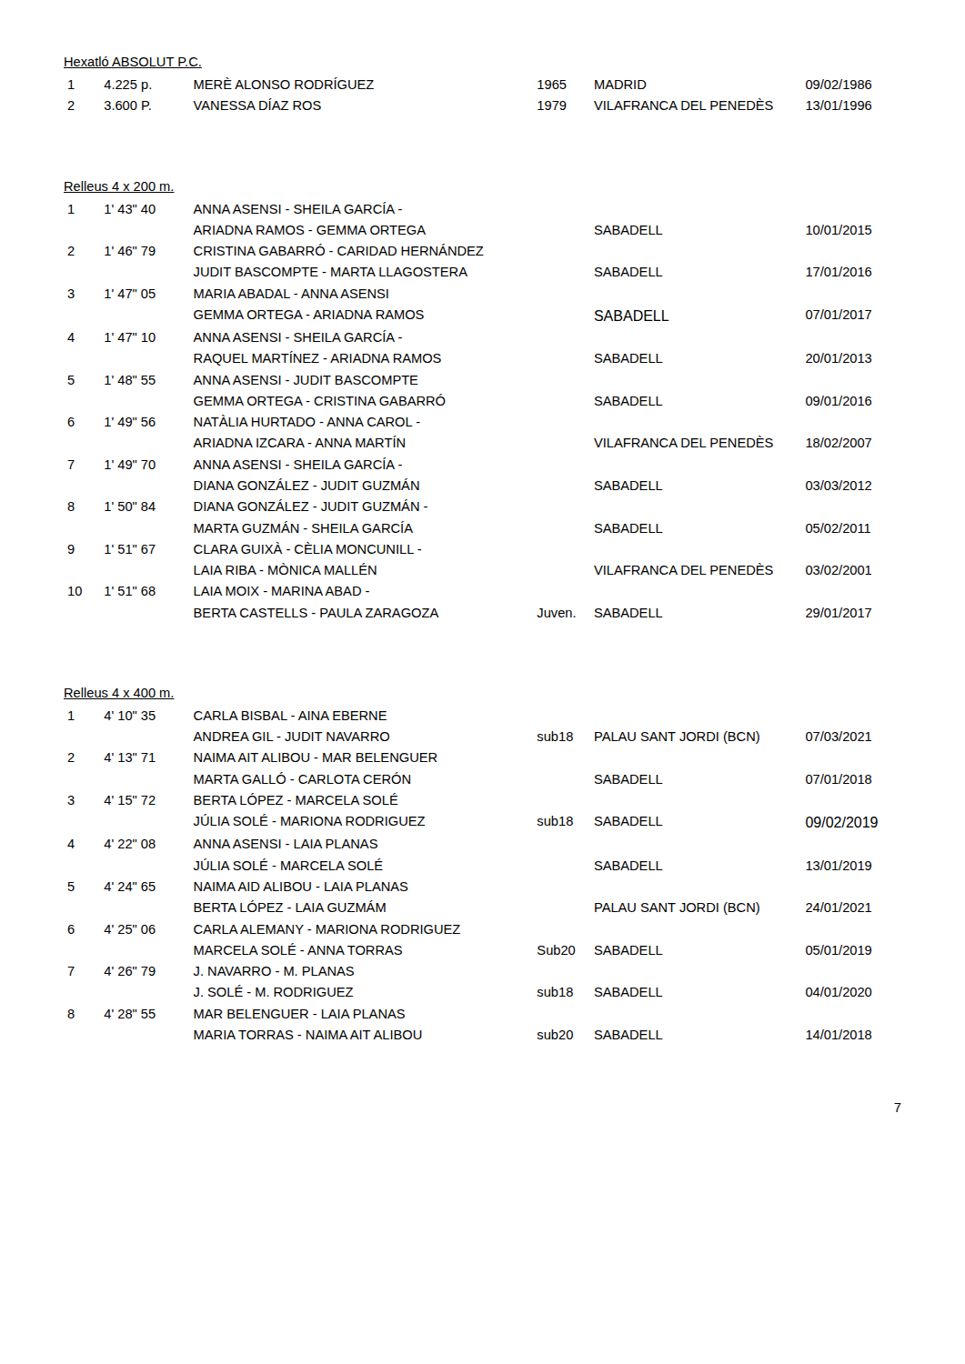Hexatló ABSOLUT P.C.
| 1 | 4.225 p. | MERÈ ALONSO RODRÍGUEZ | 1965 | MADRID | 09/02/1986 |
| 2 | 3.600 P. | VANESSA DÍAZ ROS | 1979 | VILAFRANCA DEL PENEDÈS | 13/01/1996 |
Relleus 4 x 200 m.
| 1 | 1' 43" 40 | ANNA ASENSI - SHEILA GARCÍA - | | | |
| | | ARIADNA RAMOS - GEMMA ORTEGA | | SABADELL | 10/01/2015 |
| 2 | 1' 46" 79 | CRISTINA GABARRÓ - CARIDAD HERNÁNDEZ | | | |
| | | JUDIT BASCOMPTE - MARTA LLAGOSTERA | | SABADELL | 17/01/2016 |
| 3 | 1' 47" 05 | MARIA ABADAL - ANNA ASENSI | | | |
| | | GEMMA ORTEGA - ARIADNA RAMOS | | SABADELL | 07/01/2017 |
| 4 | 1' 47" 10 | ANNA ASENSI - SHEILA GARCÍA - | | | |
| | | RAQUEL MARTÍNEZ - ARIADNA RAMOS | | SABADELL | 20/01/2013 |
| 5 | 1' 48" 55 | ANNA ASENSI - JUDIT BASCOMPTE | | | |
| | | GEMMA ORTEGA - CRISTINA GABARRÓ | | SABADELL | 09/01/2016 |
| 6 | 1' 49" 56 | NATÀLIA HURTADO - ANNA CAROL - | | | |
| | | ARIADNA IZCARA - ANNA MARTÍN | | VILAFRANCA DEL PENEDÈS | 18/02/2007 |
| 7 | 1' 49" 70 | ANNA ASENSI - SHEILA GARCÍA - | | | |
| | | DIANA GONZÁLEZ - JUDIT GUZMÁN | | SABADELL | 03/03/2012 |
| 8 | 1' 50" 84 | DIANA GONZÁLEZ - JUDIT GUZMÁN - | | | |
| | | MARTA GUZMÁN - SHEILA GARCÍA | | SABADELL | 05/02/2011 |
| 9 | 1' 51" 67 | CLARA GUIXÀ - CÈLIA MONCUNILL - | | | |
| | | LAIA RIBA - MÒNICA MALLÉN | | VILAFRANCA DEL PENEDÈS | 03/02/2001 |
| 10 | 1' 51" 68 | LAIA MOIX - MARINA ABAD - | | | |
| | | BERTA CASTELLS - PAULA ZARAGOZA | Juven. | SABADELL | 29/01/2017 |
Relleus 4 x 400 m.
| 1 | 4' 10" 35 | CARLA BISBAL - AINA EBERNE | | | |
| | | ANDREA GIL - JUDIT NAVARRO | sub18 | PALAU SANT JORDI (BCN) | 07/03/2021 |
| 2 | 4' 13" 71 | NAIMA AIT ALIBOU - MAR BELENGUER | | | |
| | | MARTA GALLÓ - CARLOTA CERÓN | | SABADELL | 07/01/2018 |
| 3 | 4' 15" 72 | BERTA LÓPEZ - MARCELA SOLÉ | | | |
| | | JÚLIA SOLÉ - MARIONA RODRIGUEZ | sub18 | SABADELL | 09/02/2019 |
| 4 | 4' 22" 08 | ANNA ASENSI - LAIA PLANAS | | | |
| | | JÚLIA SOLÉ - MARCELA SOLÉ | | SABADELL | 13/01/2019 |
| 5 | 4' 24" 65 | NAIMA AID ALIBOU - LAIA PLANAS | | | |
| | | BERTA LÓPEZ - LAIA GUZMÁM | | PALAU SANT JORDI (BCN) | 24/01/2021 |
| 6 | 4' 25" 06 | CARLA ALEMANY - MARIONA RODRIGUEZ | | | |
| | | MARCELA SOLÉ - ANNA TORRAS | Sub20 | SABADELL | 05/01/2019 |
| 7 | 4' 26" 79 | J. NAVARRO - M. PLANAS | | | |
| | | J. SOLÉ - M. RODRIGUEZ | sub18 | SABADELL | 04/01/2020 |
| 8 | 4' 28" 55 | MAR BELENGUER - LAIA PLANAS | | | |
| | | MARIA TORRAS - NAIMA AIT ALIBOU | sub20 | SABADELL | 14/01/2018 |
7